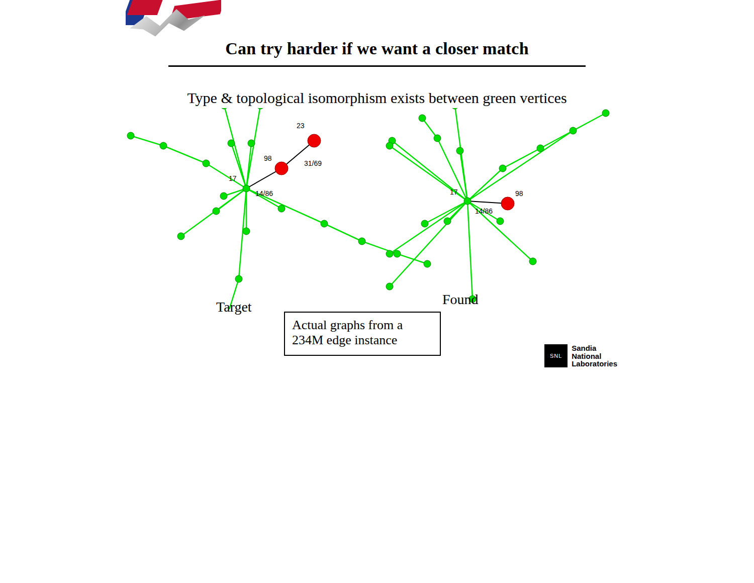Can try harder if we want a closer match
Type & topological isomorphism exists between green vertices
23 98 31/69 17 14/86 98 17 14/86
Target
Found
Actual graphs from a 234M edge instance
SNL
Sandia
National
Laboratories